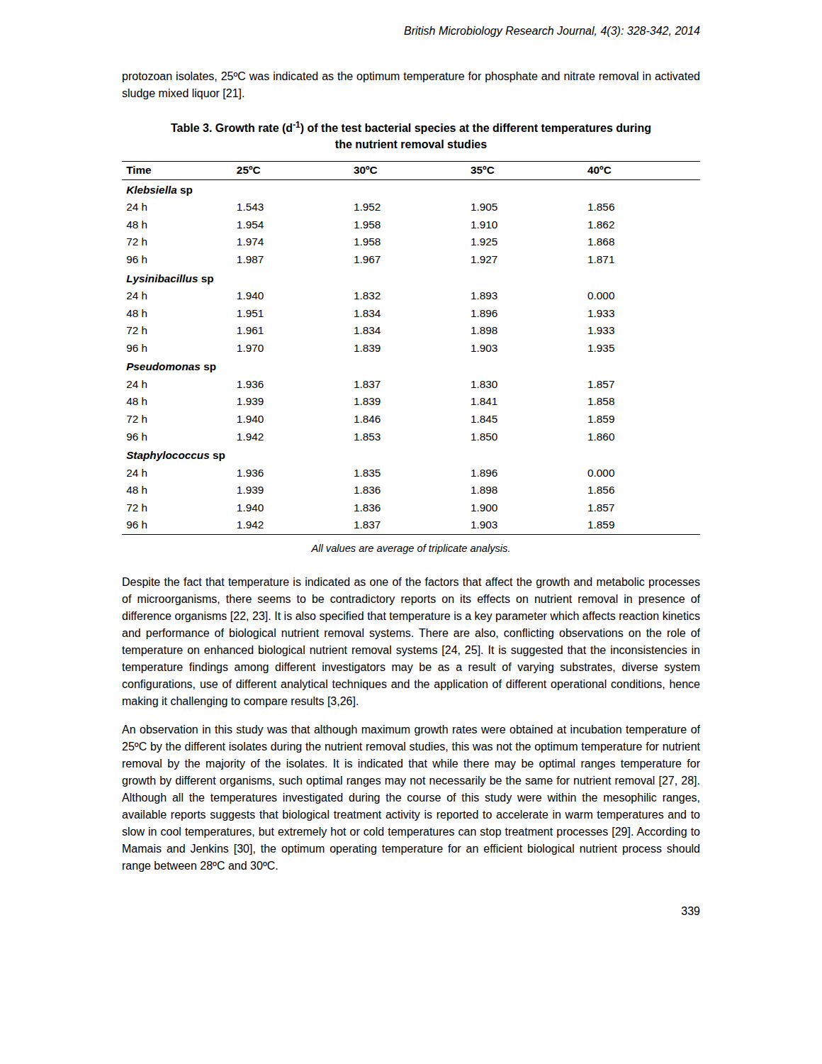British Microbiology Research Journal, 4(3): 328-342, 2014
protozoan isolates, 25ºC was indicated as the optimum temperature for phosphate and nitrate removal in activated sludge mixed liquor [21].
Table 3. Growth rate (d-1) of the test bacterial species at the different temperatures during the nutrient removal studies
| Time | 25ºC | 30ºC | 35ºC | 40ºC |
| --- | --- | --- | --- | --- |
| Klebsiella sp |
| 24 h | 1.543 | 1.952 | 1.905 | 1.856 |
| 48 h | 1.954 | 1.958 | 1.910 | 1.862 |
| 72 h | 1.974 | 1.958 | 1.925 | 1.868 |
| 96 h | 1.987 | 1.967 | 1.927 | 1.871 |
| Lysinibacillus sp |
| 24 h | 1.940 | 1.832 | 1.893 | 0.000 |
| 48 h | 1.951 | 1.834 | 1.896 | 1.933 |
| 72 h | 1.961 | 1.834 | 1.898 | 1.933 |
| 96 h | 1.970 | 1.839 | 1.903 | 1.935 |
| Pseudomonas sp |
| 24 h | 1.936 | 1.837 | 1.830 | 1.857 |
| 48 h | 1.939 | 1.839 | 1.841 | 1.858 |
| 72 h | 1.940 | 1.846 | 1.845 | 1.859 |
| 96 h | 1.942 | 1.853 | 1.850 | 1.860 |
| Staphylococcus sp |
| 24 h | 1.936 | 1.835 | 1.896 | 0.000 |
| 48 h | 1.939 | 1.836 | 1.898 | 1.856 |
| 72 h | 1.940 | 1.836 | 1.900 | 1.857 |
| 96 h | 1.942 | 1.837 | 1.903 | 1.859 |
All values are average of triplicate analysis.
Despite the fact that temperature is indicated as one of the factors that affect the growth and metabolic processes of microorganisms, there seems to be contradictory reports on its effects on nutrient removal in presence of difference organisms [22, 23]. It is also specified that temperature is a key parameter which affects reaction kinetics and performance of biological nutrient removal systems. There are also, conflicting observations on the role of temperature on enhanced biological nutrient removal systems [24, 25]. It is suggested that the inconsistencies in temperature findings among different investigators may be as a result of varying substrates, diverse system configurations, use of different analytical techniques and the application of different operational conditions, hence making it challenging to compare results [3,26].
An observation in this study was that although maximum growth rates were obtained at incubation temperature of 25ºC by the different isolates during the nutrient removal studies, this was not the optimum temperature for nutrient removal by the majority of the isolates. It is indicated that while there may be optimal ranges temperature for growth by different organisms, such optimal ranges may not necessarily be the same for nutrient removal [27, 28]. Although all the temperatures investigated during the course of this study were within the mesophilic ranges, available reports suggests that biological treatment activity is reported to accelerate in warm temperatures and to slow in cool temperatures, but extremely hot or cold temperatures can stop treatment processes [29]. According to Mamais and Jenkins [30], the optimum operating temperature for an efficient biological nutrient process should range between 28ºC and 30ºC.
339